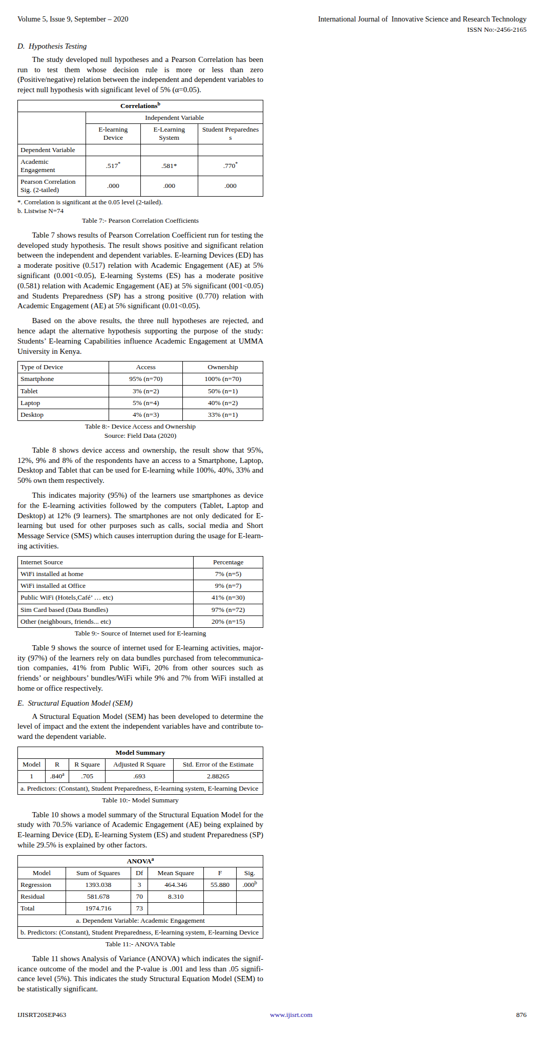Volume 5, Issue 9, September – 2020
International Journal of Innovative Science and Research Technology
ISSN No:-2456-2165
D. Hypothesis Testing
The study developed null hypotheses and a Pearson Correlation has been run to test them whose decision rule is more or less than zero (Positive/negative) relation between the independent and dependent variables to reject null hypothesis with significant level of 5% (α=0.05).
| Correlations b |
| | Independent Variable |
| E-learning Device | E-Learning System | Student Preparednes s |
| Dependent Variable | | | |
| Academic Engagement | .517 * | .581* | .770 * |
| Pearson Correlation Sig. (2-tailed) | .000 | .000 | .000 |
*. Correlation is significant at the 0.05 level (2-tailed).
b. Listwise N=74
Table 7:- Pearson Correlation Coefficients
Table 7 shows results of Pearson Correlation Coefficient run for testing the developed study hypothesis. The result shows positive and significant relation between the independent and dependent variables. E-learning Devices (ED) has a moderate positive (0.517) relation with Academic Engagement (AE) at 5% significant (0.001<0.05), E-learning Systems (ES) has a moderate positive (0.581) relation with Academic Engagement (AE) at 5% significant (001<0.05) and Students Preparedness (SP) has a strong positive (0.770) relation with Academic Engagement (AE) at 5% significant (0.01<0.05).
Based on the above results, the three null hypotheses are rejected, and hence adapt the alternative hypothesis supporting the purpose of the study: Students’ E-learning Capabilities influence Academic Engagement at UMMA University in Kenya.
| Type of Device | Access | Ownership |
| --- | --- | --- |
| Smartphone | 95% (n=70) | 100% (n=70) |
| Tablet | 3% (n=2) | 50% (n=1) |
| Laptop | 5% (n=4) | 40% (n=2) |
| Desktop | 4% (n=3) | 33% (n=1) |
Table 8:- Device Access and Ownership Source: Field Data (2020)
Table 8 shows device access and ownership, the result show that 95%, 12%, 9% and 8% of the respondents have an access to a Smartphone, Laptop, Desktop and Tablet that can be used for E-learning while 100%, 40%, 33% and 50% own them respectively.
This indicates majority (95%) of the learners use smartphones as device for the E-learning activities followed by the computers (Tablet, Laptop and Desktop) at 12% (9 learners). The smartphones are not only dedicated for E-learning but used for other purposes such as calls, social media and Short Message Service (SMS) which causes interruption during the usage for E-learning activities.
| Internet Source | Percentage |
| --- | --- |
| WiFi installed at home | 7% (n=5) |
| WiFi installed at Office | 9% (n=7) |
| Public WiFi (Hotels,Café’ … etc) | 41% (n=30) |
| Sim Card based (Data Bundles) | 97% (n=72) |
| Other (neighbours, friends... etc) | 20% (n=15) |
Table 9:- Source of Internet used for E-learning
Table 9 shows the source of internet used for E-learning activities, majority (97%) of the learners rely on data bundles purchased from telecommunication companies, 41% from Public WiFi, 20% from other sources such as friends’ or neighbours’ bundles/WiFi while 9% and 7% from WiFi installed at home or office respectively.
E. Structural Equation Model (SEM)
A Structural Equation Model (SEM) has been developed to determine the level of impact and the extent the independent variables have and contribute toward the dependent variable.
| Model Summary |
| Model | R | R Square | Adjusted R Square | Std. Error of the Estimate |
| 1 | .840 a | .705 | .693 | 2.88265 |
| a. Predictors: (Constant), Student Preparedness, E-learning system, E-learning Device |
Table 10:- Model Summary
Table 10 shows a model summary of the Structural Equation Model for the study with 70.5% variance of Academic Engagement (AE) being explained by E-learning Device (ED), E-learning System (ES) and student Preparedness (SP) while 29.5% is explained by other factors.
| ANOVA a |
| Model | Sum of Squares | Df | Mean Square | F | Sig. |
| Regression | 1393.038 | 3 | 464.346 | 55.880 | .000 b |
| Residual | 581.678 | 70 | 8.310 | | |
| Total | 1974.716 | 73 | | | |
| a. Dependent Variable: Academic Engagement |
| b. Predictors: (Constant), Student Preparedness, E-learning system, E-learning Device |
Table 11:- ANOVA Table
Table 11 shows Analysis of Variance (ANOVA) which indicates the significance outcome of the model and the P-value is .001 and less than .05 significance level (5%). This indicates the study Structural Equation Model (SEM) to be statistically significant.
IJISRT20SEP463
www.ijisrt.com
876